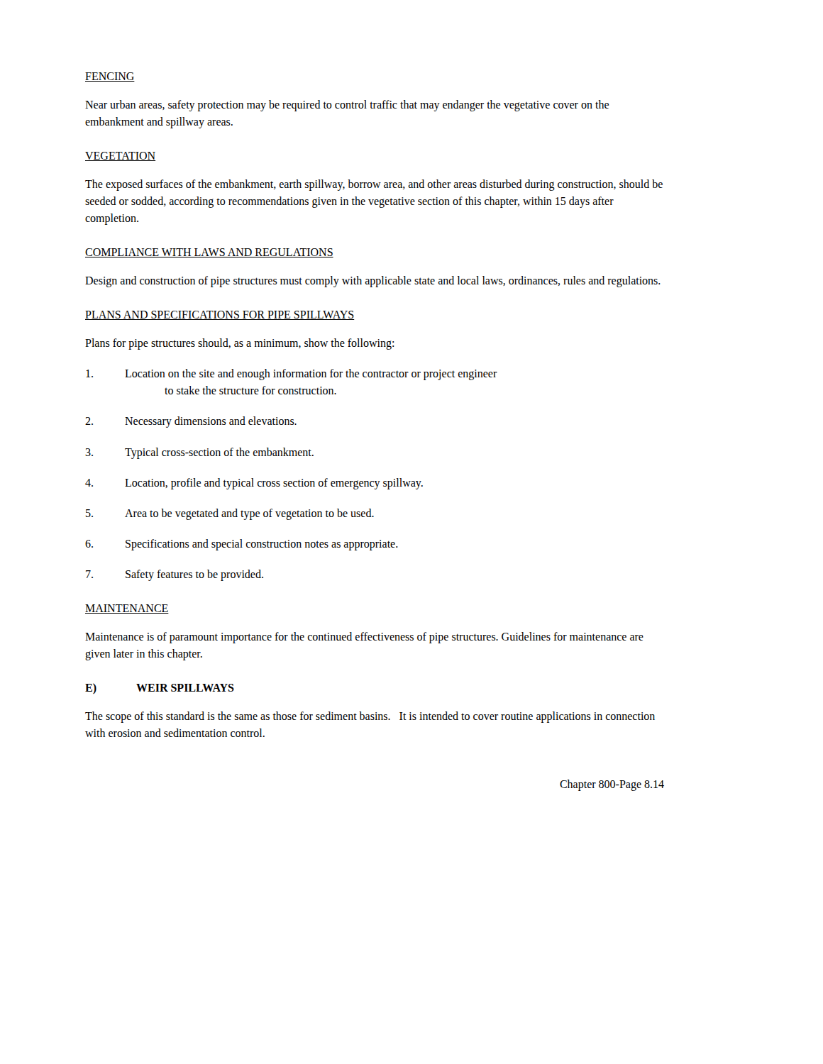FENCING
Near urban areas, safety protection may be required to control traffic that may endanger the vegetative cover on the embankment and spillway areas.
VEGETATION
The exposed surfaces of the embankment, earth spillway, borrow area, and other areas disturbed during construction, should be seeded or sodded, according to recommendations given in the vegetative section of this chapter, within 15 days after completion.
COMPLIANCE WITH LAWS AND REGULATIONS
Design and construction of pipe structures must comply with applicable state and local laws, ordinances, rules and regulations.
PLANS AND SPECIFICATIONS FOR PIPE SPILLWAYS
Plans for pipe structures should, as a minimum, show the following:
1. Location on the site and enough information for the contractor or project engineer
to stake the structure for construction.
2. Necessary dimensions and elevations.
3. Typical cross-section of the embankment.
4. Location, profile and typical cross section of emergency spillway.
5. Area to be vegetated and type of vegetation to be used.
6. Specifications and special construction notes as appropriate.
7. Safety features to be provided.
MAINTENANCE
Maintenance is of paramount importance for the continued effectiveness of pipe structures. Guidelines for maintenance are given later in this chapter.
E) WEIR SPILLWAYS
The scope of this standard is the same as those for sediment basins. It is intended to cover routine applications in connection with erosion and sedimentation control.
Chapter 800-Page 8.14